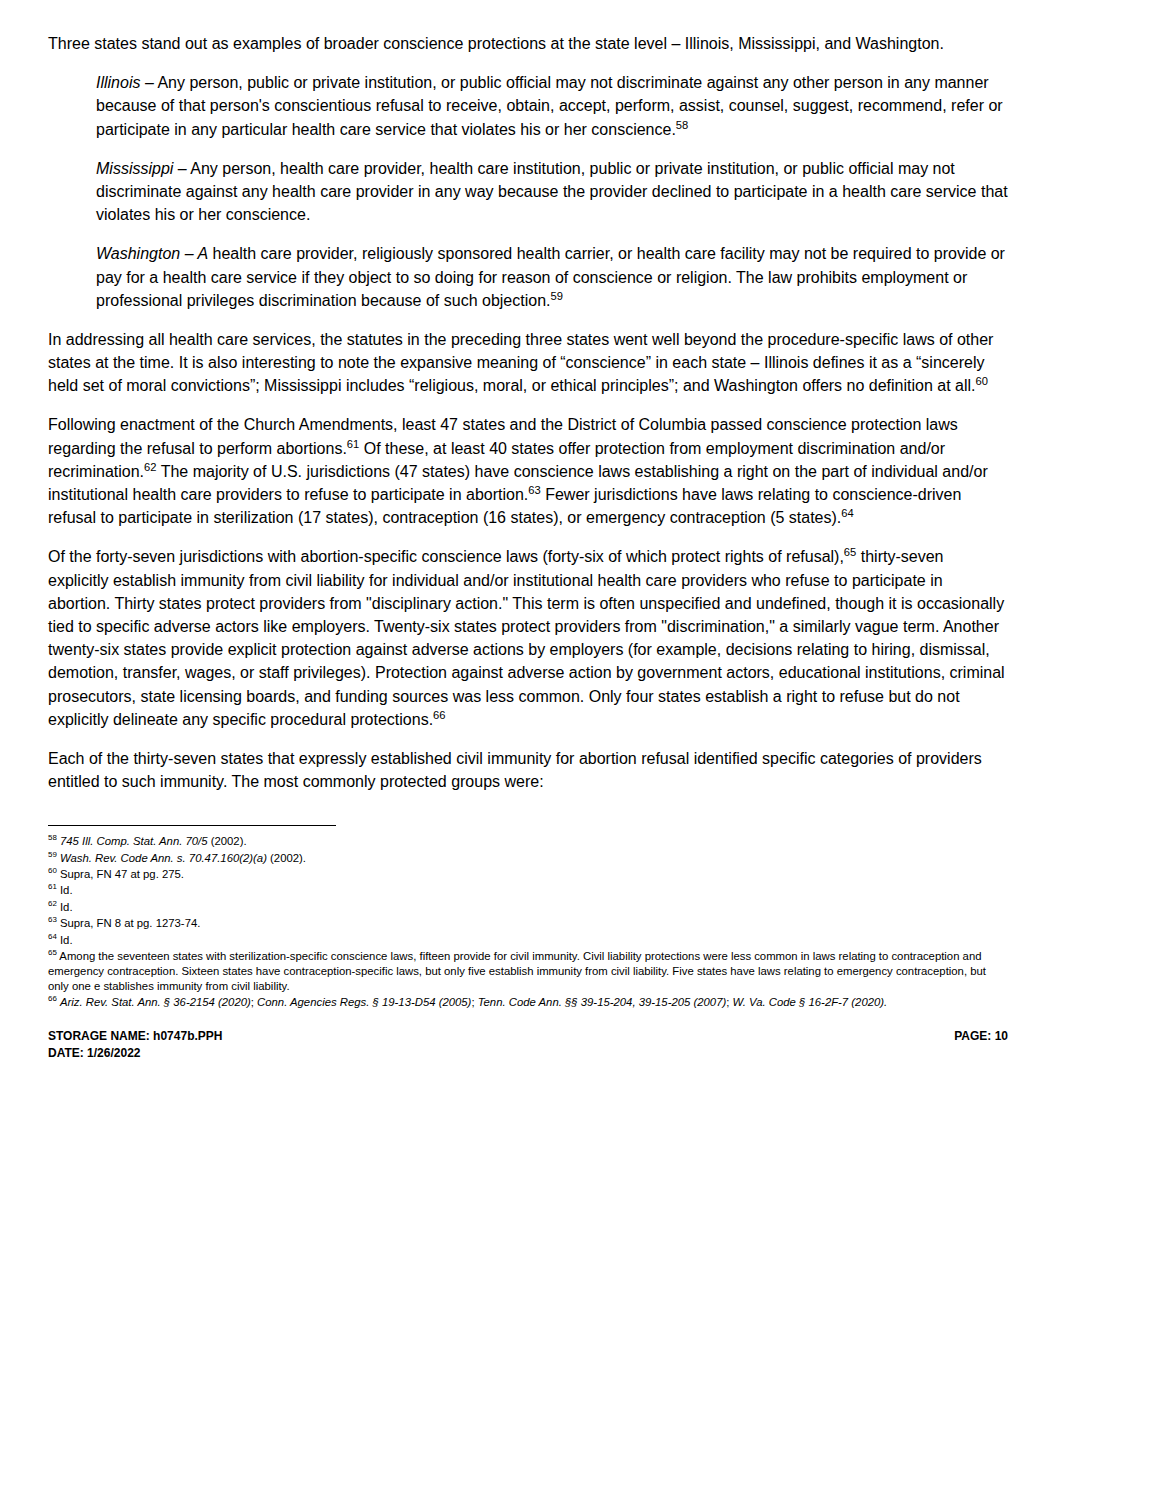Three states stand out as examples of broader conscience protections at the state level – Illinois, Mississippi, and Washington.
Illinois – Any person, public or private institution, or public official may not discriminate against any other person in any manner because of that person's conscientious refusal to receive, obtain, accept, perform, assist, counsel, suggest, recommend, refer or participate in any particular health care service that violates his or her conscience.58
Mississippi – Any person, health care provider, health care institution, public or private institution, or public official may not discriminate against any health care provider in any way because the provider declined to participate in a health care service that violates his or her conscience.
Washington – A health care provider, religiously sponsored health carrier, or health care facility may not be required to provide or pay for a health care service if they object to so doing for reason of conscience or religion. The law prohibits employment or professional privileges discrimination because of such objection.59
In addressing all health care services, the statutes in the preceding three states went well beyond the procedure-specific laws of other states at the time. It is also interesting to note the expansive meaning of “conscience” in each state – Illinois defines it as a “sincerely held set of moral convictions”; Mississippi includes “religious, moral, or ethical principles”; and Washington offers no definition at all.60
Following enactment of the Church Amendments, least 47 states and the District of Columbia passed conscience protection laws regarding the refusal to perform abortions.61 Of these, at least 40 states offer protection from employment discrimination and/or recrimination.62 The majority of U.S. jurisdictions (47 states) have conscience laws establishing a right on the part of individual and/or institutional health care providers to refuse to participate in abortion.63 Fewer jurisdictions have laws relating to conscience-driven refusal to participate in sterilization (17 states), contraception (16 states), or emergency contraception (5 states).64
Of the forty-seven jurisdictions with abortion-specific conscience laws (forty-six of which protect rights of refusal),65 thirty-seven explicitly establish immunity from civil liability for individual and/or institutional health care providers who refuse to participate in abortion. Thirty states protect providers from "disciplinary action." This term is often unspecified and undefined, though it is occasionally tied to specific adverse actors like employers. Twenty-six states protect providers from "discrimination," a similarly vague term. Another twenty-six states provide explicit protection against adverse actions by employers (for example, decisions relating to hiring, dismissal, demotion, transfer, wages, or staff privileges). Protection against adverse action by government actors, educational institutions, criminal prosecutors, state licensing boards, and funding sources was less common. Only four states establish a right to refuse but do not explicitly delineate any specific procedural protections.66
Each of the thirty-seven states that expressly established civil immunity for abortion refusal identified specific categories of providers entitled to such immunity. The most commonly protected groups were:
58 745 Ill. Comp. Stat. Ann. 70/5 (2002).
59 Wash. Rev. Code Ann. s. 70.47.160(2)(a) (2002).
60 Supra, FN 47 at pg. 275.
61 Id.
62 Id.
63 Supra, FN 8 at pg. 1273-74.
64 Id.
65 Among the seventeen states with sterilization-specific conscience laws, fifteen provide for civil immunity. Civil liability protections were less common in laws relating to contraception and emergency contraception. Sixteen states have contraception-specific laws, but only five establish immunity from civil liability. Five states have laws relating to emergency contraception, but only one e stablishes immunity from civil liability.
66 Ariz. Rev. Stat. Ann. § 36-2154 (2020); Conn. Agencies Regs. § 19-13-D54 (2005); Tenn. Code Ann. §§ 39-15-204, 39-15-205 (2007); W. Va. Code § 16-2F-7 (2020).
STORAGE NAME: h0747b.PPH
DATE: 1/26/2022
PAGE: 10